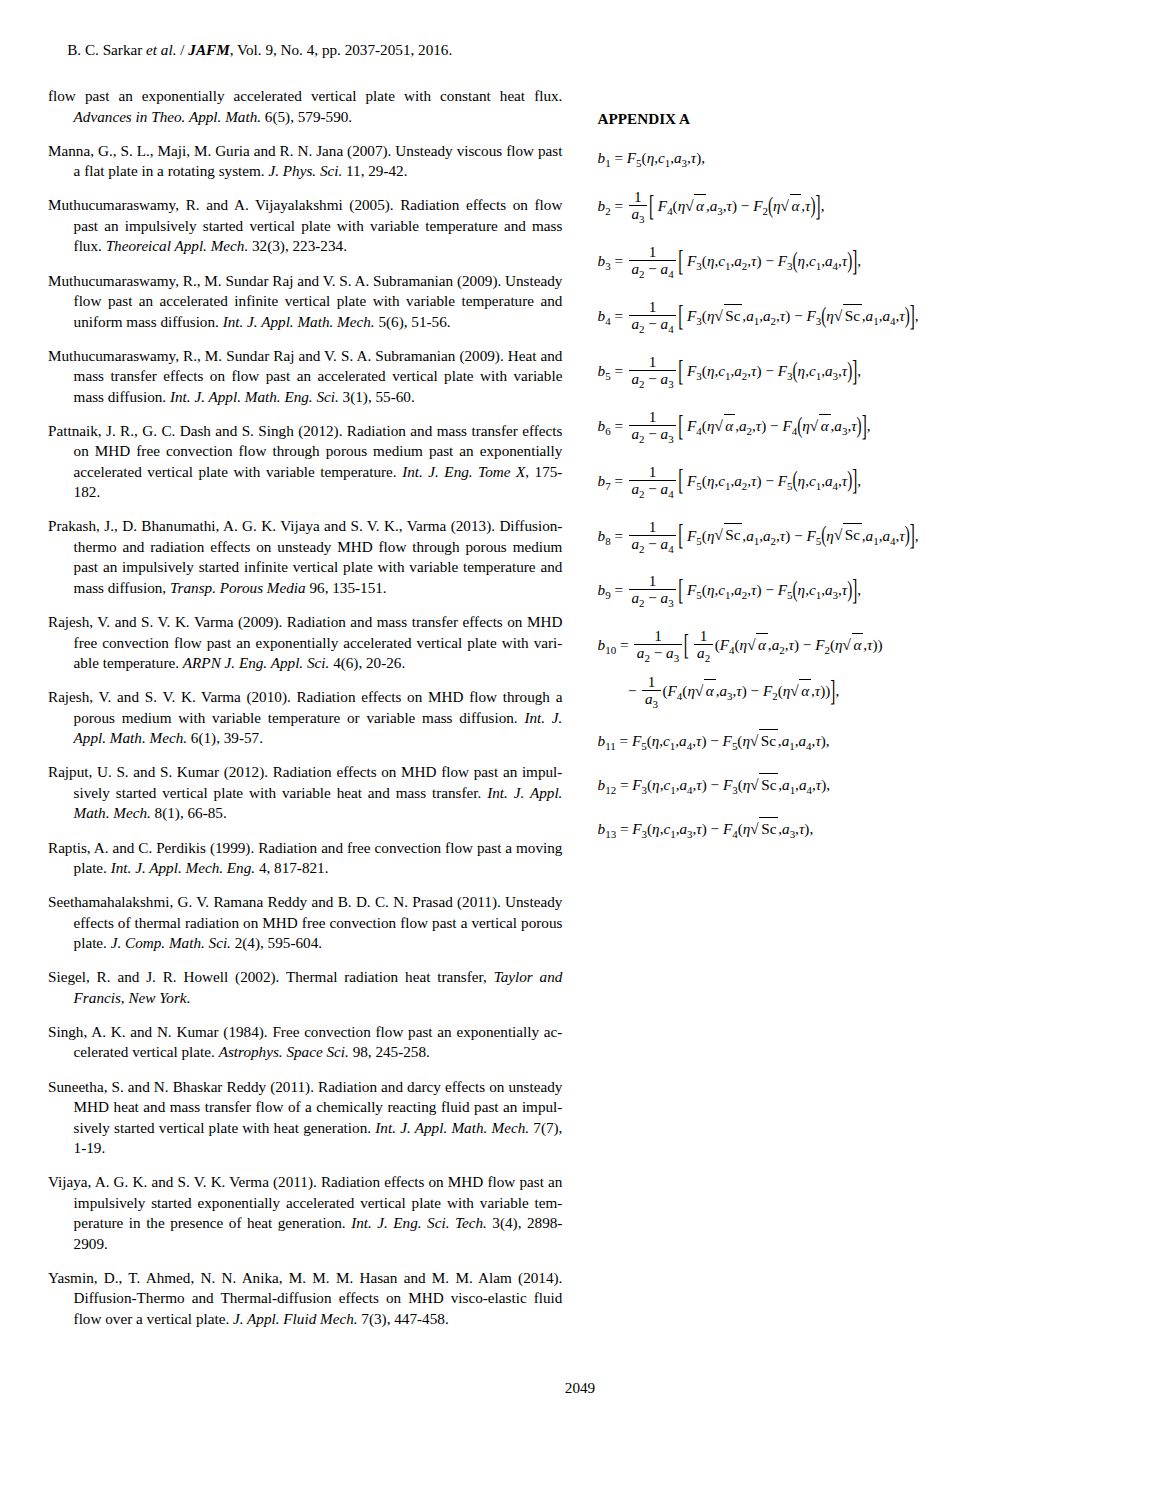B. C. Sarkar et al. / JAFM, Vol. 9, No. 4, pp. 2037-2051, 2016.
flow past an exponentially accelerated vertical plate with constant heat flux. Advances in Theo. Appl. Math. 6(5), 579-590.
Manna, G., S. L., Maji, M. Guria and R. N. Jana (2007). Unsteady viscous flow past a flat plate in a rotating system. J. Phys. Sci. 11, 29-42.
Muthucumaraswamy, R. and A. Vijayalakshmi (2005). Radiation effects on flow past an impulsively started vertical plate with variable temperature and mass flux. Theoreical Appl. Mech. 32(3), 223-234.
Muthucumaraswamy, R., M. Sundar Raj and V. S. A. Subramanian (2009). Unsteady flow past an accelerated infinite vertical plate with variable temperature and uniform mass diffusion. Int. J. Appl. Math. Mech. 5(6), 51-56.
Muthucumaraswamy, R., M. Sundar Raj and V. S. A. Subramanian (2009). Heat and mass transfer effects on flow past an accelerated vertical plate with variable mass diffusion. Int. J. Appl. Math. Eng. Sci. 3(1), 55-60.
Pattnaik, J. R., G. C. Dash and S. Singh (2012). Radiation and mass transfer effects on MHD free convection flow through porous medium past an exponentially accelerated vertical plate with variable temperature. Int. J. Eng. Tome X, 175-182.
Prakash, J., D. Bhanumathi, A. G. K. Vijaya and S. V. K., Varma (2013). Diffusion-thermo and radiation effects on unsteady MHD flow through porous medium past an impulsively started infinite vertical plate with variable temperature and mass diffusion, Transp. Porous Media 96, 135-151.
Rajesh, V. and S. V. K. Varma (2009). Radiation and mass transfer effects on MHD free convection flow past an exponentially accelerated vertical plate with variable temperature. ARPN J. Eng. Appl. Sci. 4(6), 20-26.
Rajesh, V. and S. V. K. Varma (2010). Radiation effects on MHD flow through a porous medium with variable temperature or variable mass diffusion. Int. J. Appl. Math. Mech. 6(1), 39-57.
Rajput, U. S. and S. Kumar (2012). Radiation effects on MHD flow past an impulsively started vertical plate with variable heat and mass transfer. Int. J. Appl. Math. Mech. 8(1), 66-85.
Raptis, A. and C. Perdikis (1999). Radiation and free convection flow past a moving plate. Int. J. Appl. Mech. Eng. 4, 817-821.
Seethamahalakshmi, G. V. Ramana Reddy and B. D. C. N. Prasad (2011). Unsteady effects of thermal radiation on MHD free convection flow past a vertical porous plate. J. Comp. Math. Sci. 2(4), 595-604.
Siegel, R. and J. R. Howell (2002). Thermal radiation heat transfer, Taylor and Francis, New York.
Singh, A. K. and N. Kumar (1984). Free convection flow past an exponentially accelerated vertical plate. Astrophys. Space Sci. 98, 245-258.
Suneetha, S. and N. Bhaskar Reddy (2011). Radiation and darcy effects on unsteady MHD heat and mass transfer flow of a chemically reacting fluid past an impulsively started vertical plate with heat generation. Int. J. Appl. Math. Mech. 7(7), 1-19.
Vijaya, A. G. K. and S. V. K. Verma (2011). Radiation effects on MHD flow past an impulsively started exponentially accelerated vertical plate with variable temperature in the presence of heat generation. Int. J. Eng. Sci. Tech. 3(4), 2898-2909.
Yasmin, D., T. Ahmed, N. N. Anika, M. M. M. Hasan and M. M. Alam (2014). Diffusion-Thermo and Thermal-diffusion effects on MHD visco-elastic fluid flow over a vertical plate. J. Appl. Fluid Mech. 7(3), 447-458.
APPENDIX A
b1 = F5(η,c1,a3,τ),
b2 = 1 a3[ F4(η√α,a3,τ) − F2(η√α,τ)],
b3 = 1 a2 − a4[ F3(η,c1,a2,τ) − F3(η,c1,a4,τ)],
b4 = 1 a2 − a4[ F3(η√Sc,a1,a2,τ) − F3(η√Sc,a1,a4,τ)],
b5 = 1 a2 − a3[ F3(η,c1,a2,τ) − F3(η,c1,a3,τ)],
b6 = 1 a2 − a3[ F4(η√α,a2,τ) − F4(η√α,a3,τ)],
b7 = 1 a2 − a4[ F5(η,c1,a2,τ) − F5(η,c1,a4,τ)],
b8 = 1 a2 − a4[ F5(η√Sc,a1,a2,τ) − F5(η√Sc,a1,a4,τ)],
b9 = 1 a2 − a3[ F5(η,c1,a2,τ) − F5(η,c1,a3,τ)],
b10 = 1 a2 − a3[ 1 a2(F4(η√α,a2,τ) − F2(η√α,τ))
− 1 a3(F4(η√α,a3,τ) − F2(η√α,τ))],
b11 = F5(η,c1,a4,τ) − F5(η√Sc,a1,a4,τ),
b12 = F3(η,c1,a4,τ) − F3(η√Sc,a1,a4,τ),
b13 = F3(η,c1,a3,τ) − F4(η√Sc,a3,τ),
2049